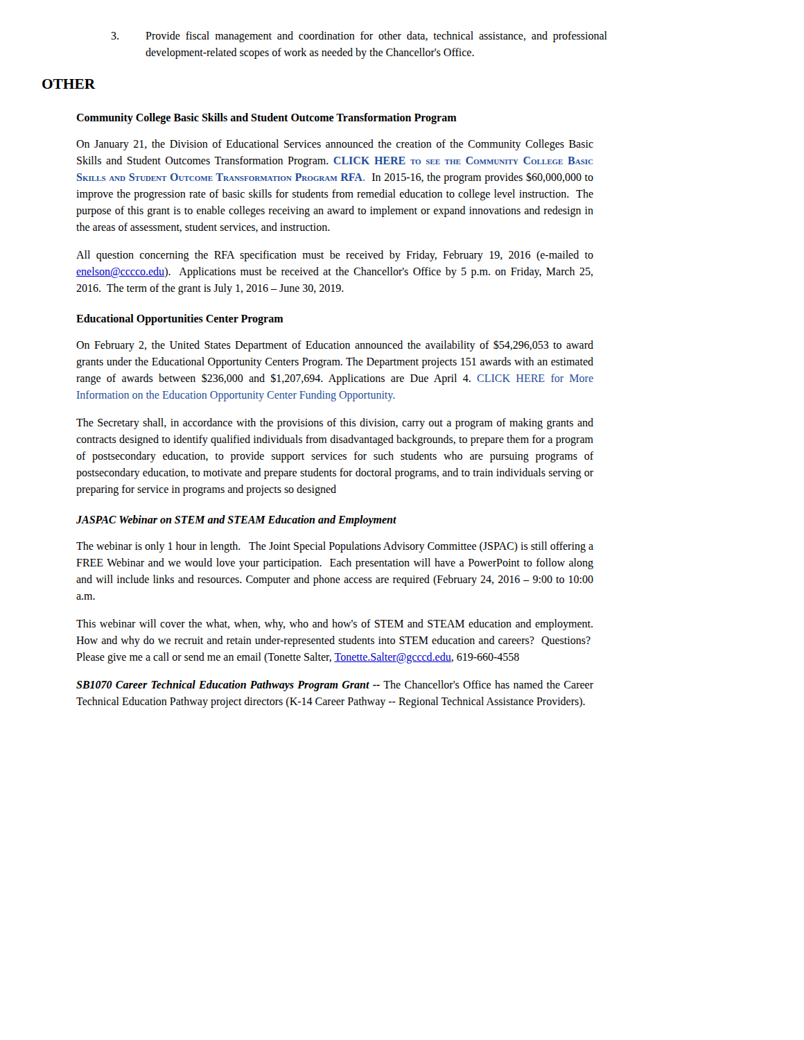3.
Provide fiscal management and coordination for other data, technical assistance, and professional development-related scopes of work as needed by the Chancellor's Office.
OTHER
Community College Basic Skills and Student Outcome Transformation Program
On January 21, the Division of Educational Services announced the creation of the Community Colleges Basic Skills and Student Outcomes Transformation Program. CLICK HERE to see the Community College Basic Skills and Student Outcome Transformation Program RFA. In 2015-16, the program provides $60,000,000 to improve the progression rate of basic skills for students from remedial education to college level instruction. The purpose of this grant is to enable colleges receiving an award to implement or expand innovations and redesign in the areas of assessment, student services, and instruction.
All question concerning the RFA specification must be received by Friday, February 19, 2016 (e-mailed to enelson@cccco.edu). Applications must be received at the Chancellor's Office by 5 p.m. on Friday, March 25, 2016. The term of the grant is July 1, 2016 – June 30, 2019.
Educational Opportunities Center Program
On February 2, the United States Department of Education announced the availability of $54,296,053 to award grants under the Educational Opportunity Centers Program. The Department projects 151 awards with an estimated range of awards between $236,000 and $1,207,694. Applications are Due April 4. CLICK HERE for More Information on the Education Opportunity Center Funding Opportunity.
The Secretary shall, in accordance with the provisions of this division, carry out a program of making grants and contracts designed to identify qualified individuals from disadvantaged backgrounds, to prepare them for a program of postsecondary education, to provide support services for such students who are pursuing programs of postsecondary education, to motivate and prepare students for doctoral programs, and to train individuals serving or preparing for service in programs and projects so designed
JASPAC Webinar on STEM and STEAM Education and Employment
The webinar is only 1 hour in length. The Joint Special Populations Advisory Committee (JSPAC) is still offering a FREE Webinar and we would love your participation. Each presentation will have a PowerPoint to follow along and will include links and resources. Computer and phone access are required (February 24, 2016 – 9:00 to 10:00 a.m.
This webinar will cover the what, when, why, who and how's of STEM and STEAM education and employment. How and why do we recruit and retain under-represented students into STEM education and careers? Questions? Please give me a call or send me an email (Tonette Salter, Tonette.Salter@gcccd.edu, 619-660-4558
SB1070 Career Technical Education Pathways Program Grant -- The Chancellor's Office has named the Career Technical Education Pathway project directors (K-14 Career Pathway -- Regional Technical Assistance Providers).